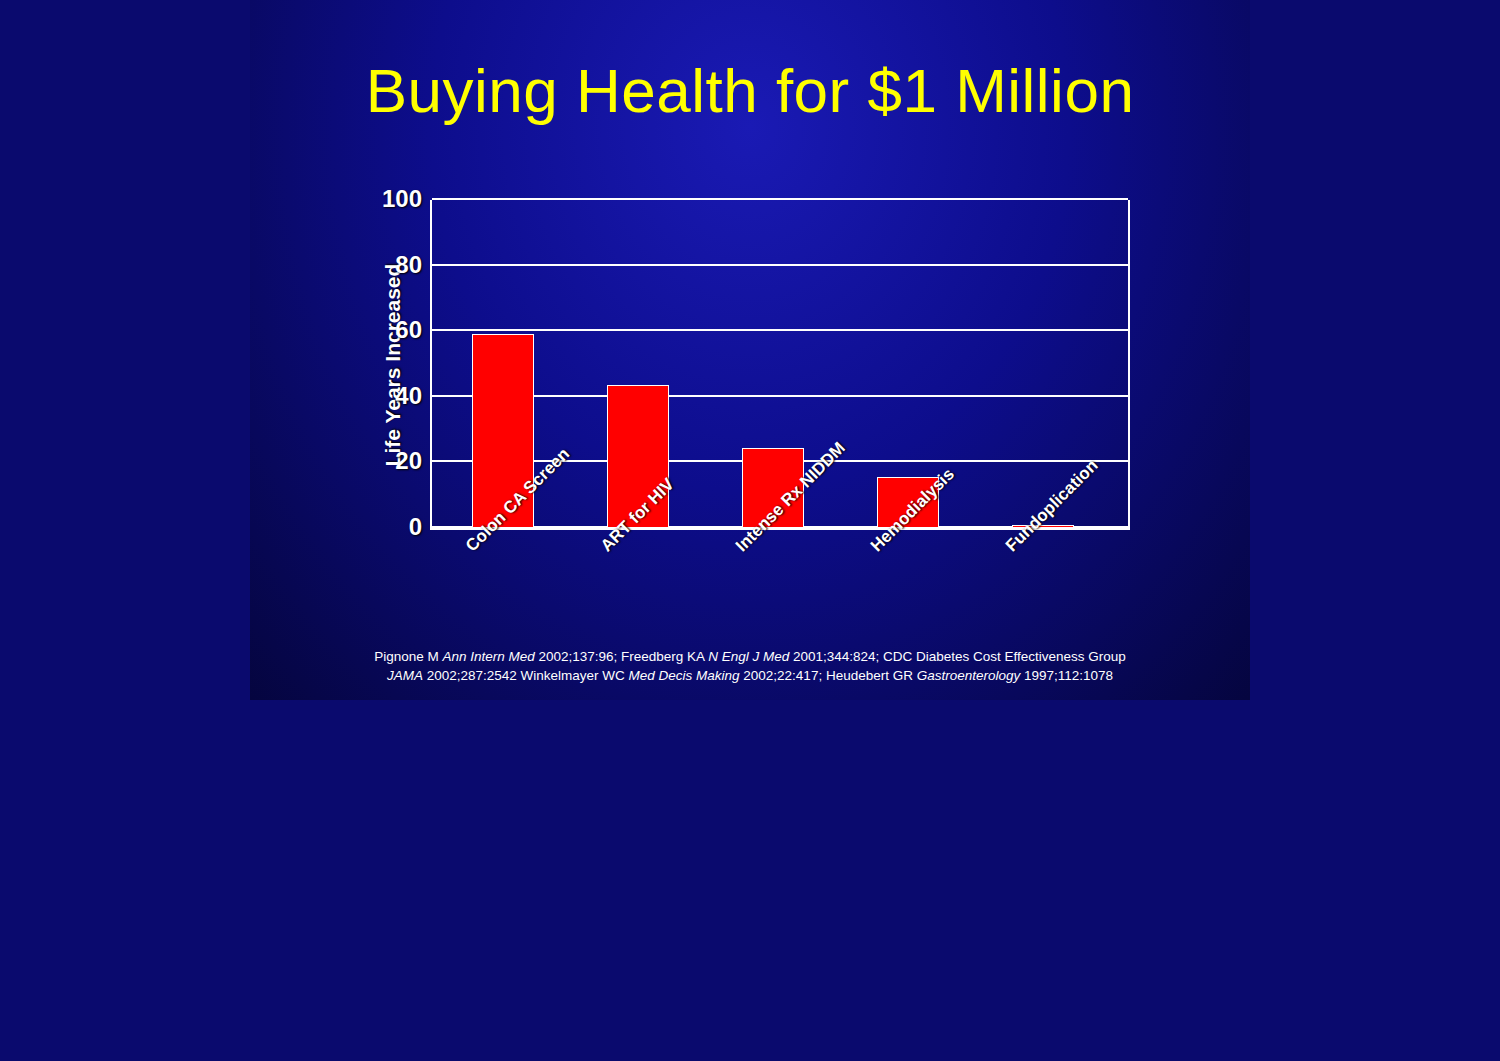Buying Health for $1 Million
Life Years Increased
0
20
40
60
80
100
Colon CA Screen ART for HIV Intense Rx NIDDM Hemodialysis Fundoplication
Pignone M Ann Intern Med 2002;137:96; Freedberg KA N Engl J Med 2001;344:824; CDC Diabetes Cost Effectiveness Group
JAMA 2002;287:2542 Winkelmayer WC Med Decis Making 2002;22:417; Heudebert GR Gastroenterology 1997;112:1078